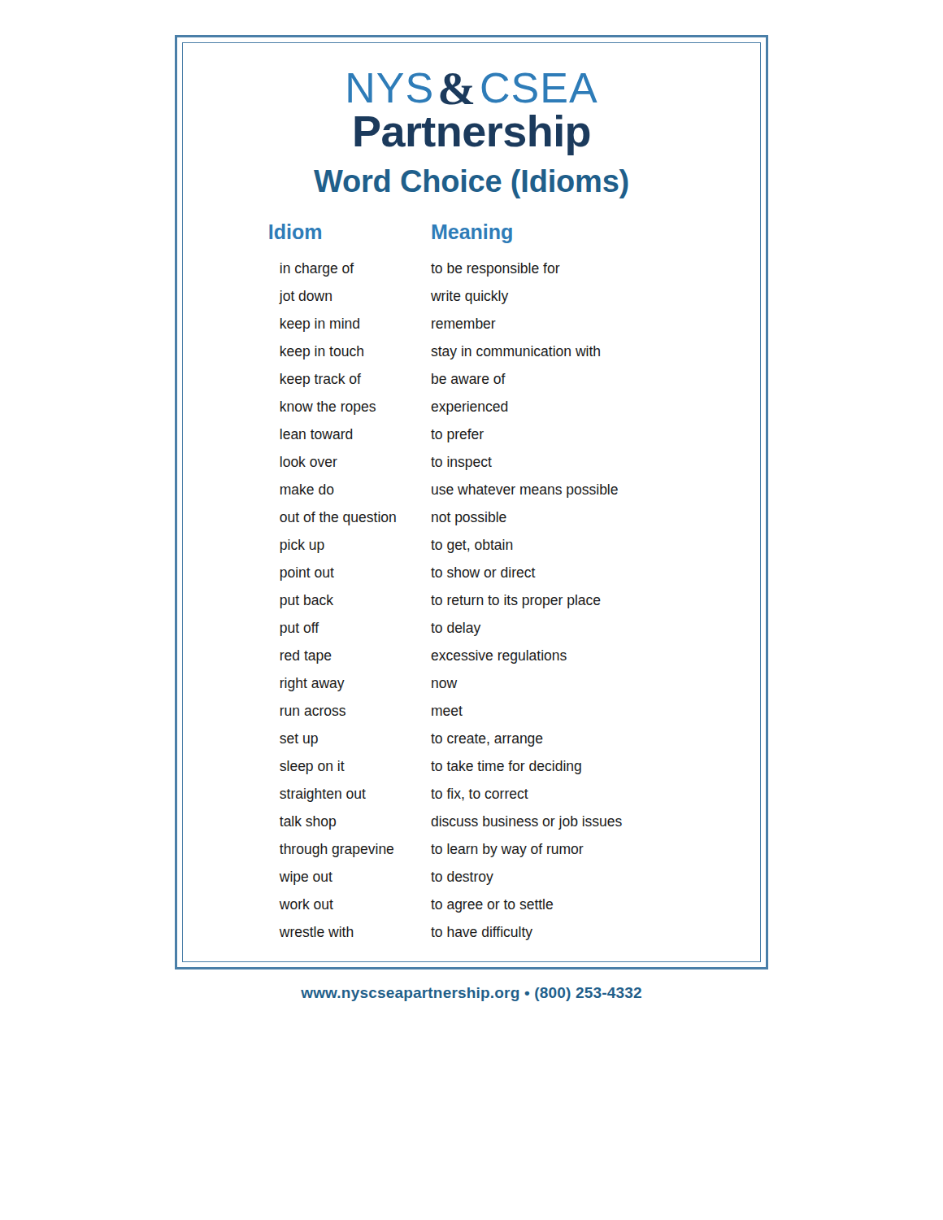NYS&CSEA
Partnership
Word Choice (Idioms)
| Idiom | Meaning |
| --- | --- |
| in charge of | to be responsible for |
| jot down | write quickly |
| keep in mind | remember |
| keep in touch | stay in communication with |
| keep track of | be aware of |
| know the ropes | experienced |
| lean toward | to prefer |
| look over | to inspect |
| make do | use whatever means possible |
| out of the question | not possible |
| pick up | to get, obtain |
| point out | to show or direct |
| put back | to return to its proper place |
| put off | to delay |
| red tape | excessive regulations |
| right away | now |
| run across | meet |
| set up | to create, arrange |
| sleep on it | to take time for deciding |
| straighten out | to fix, to correct |
| talk shop | discuss business or job issues |
| through grapevine | to learn by way of rumor |
| wipe out | to destroy |
| work out | to agree or to settle |
| wrestle with | to have difficulty |
www.nyscseapartnership.org • (800) 253-4332